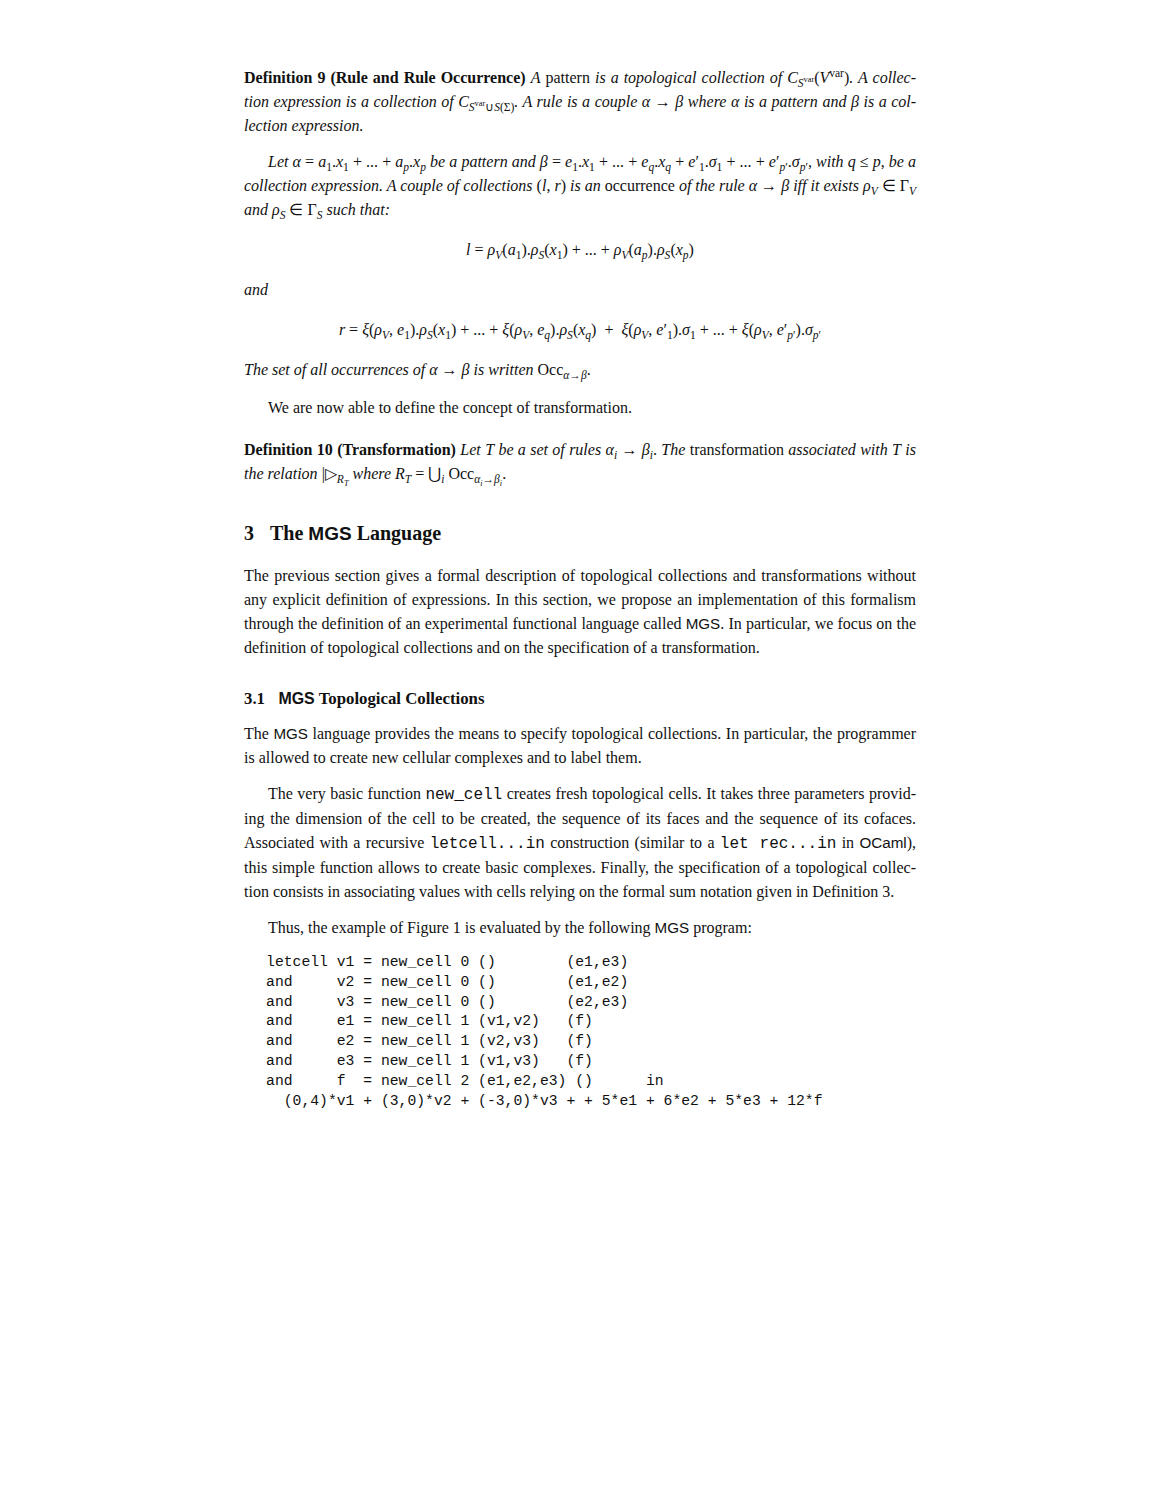Definition 9 (Rule and Rule Occurrence) A pattern is a topological collection of CSvar(Vvar). A collection expression is a collection of CSvar∪S(Σ). A rule is a couple α → β where α is a pattern and β is a collection expression.
Let α = a1.x1 + ... + ap.xp be a pattern and β = e1.x1 + ... + eq.xq + e′1.σ1 + ... + e′p′.σp′, with q ≤ p, be a collection expression. A couple of collections (l, r) is an occurrence of the rule α → β iff it exists ρV ∈ ΓV and ρS ∈ ΓS such that:
l = ρV(a1).ρS(x1) + ... + ρV(ap).ρS(xp)
and
r = ξ(ρV, e1).ρS(x1) + ... + ξ(ρV, eq).ρS(xq) + ξ(ρV, e′1).σ1 + ... + ξ(ρV, e′p′).σp′
The set of all occurrences of α → β is written Occα→β.
We are now able to define the concept of transformation.
Definition 10 (Transformation) Let T be a set of rules αi → βi. The transformation associated with T is the relation |▷RT where RT = ⋃i Occαi→βi.
3 The MGS Language
The previous section gives a formal description of topological collections and transformations without any explicit definition of expressions. In this section, we propose an implementation of this formalism through the definition of an experimental functional language called MGS. In particular, we focus on the definition of topological collections and on the specification of a transformation.
3.1 MGS Topological Collections
The MGS language provides the means to specify topological collections. In particular, the programmer is allowed to create new cellular complexes and to label them.
The very basic function new_cell creates fresh topological cells. It takes three parameters providing the dimension of the cell to be created, the sequence of its faces and the sequence of its cofaces. Associated with a recursive letcell...in construction (similar to a let rec...in in OCaml), this simple function allows to create basic complexes. Finally, the specification of a topological collection consists in associating values with cells relying on the formal sum notation given in Definition 3.
Thus, the example of Figure 1 is evaluated by the following MGS program:
letcell v1 = new_cell 0 ()        (e1,e3)
and     v2 = new_cell 0 ()        (e1,e2)
and     v3 = new_cell 0 ()        (e2,e3)
and     e1 = new_cell 1 (v1,v2)   (f)
and     e2 = new_cell 1 (v2,v3)   (f)
and     e3 = new_cell 1 (v1,v3)   (f)
and     f  = new_cell 2 (e1,e2,e3) ()      in
  (0,4)*v1 + (3,0)*v2 + (-3,0)*v3 + + 5*e1 + 6*e2 + 5*e3 + 12*f